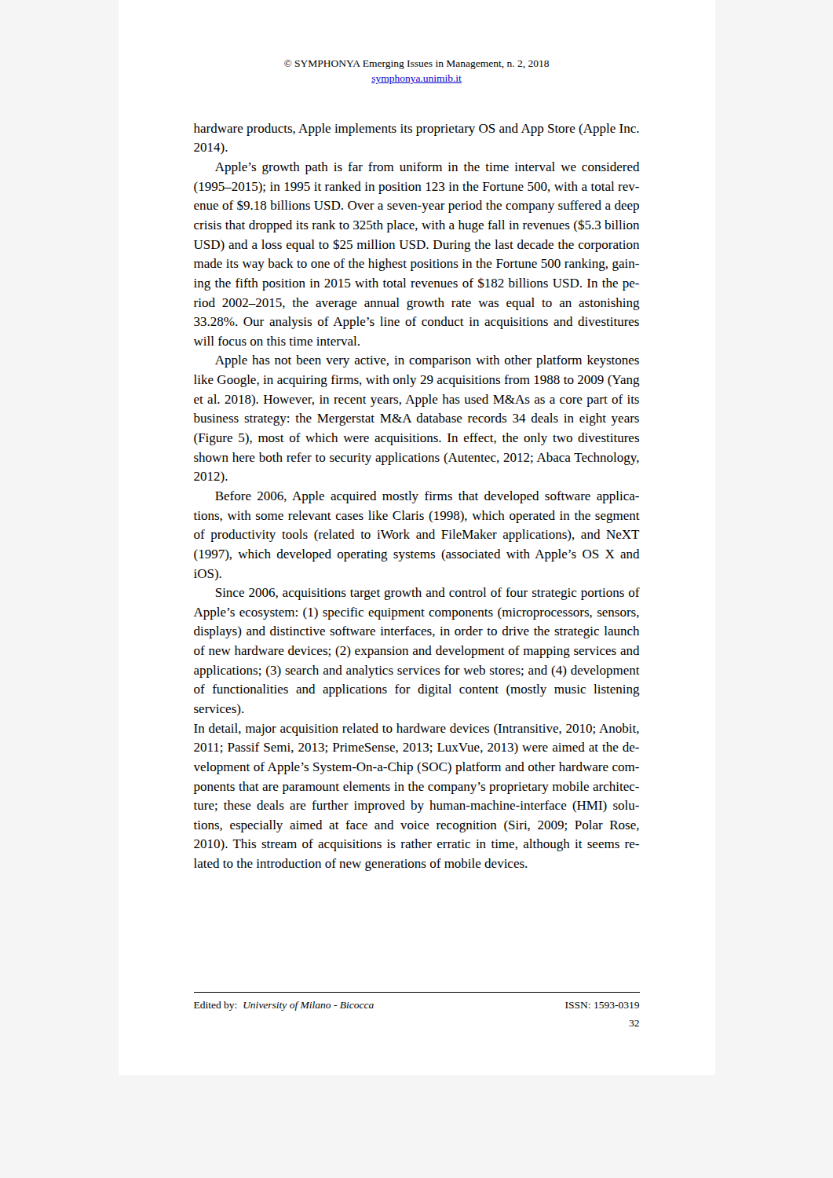© SYMPHONYA Emerging Issues in Management, n. 2, 2018
symphonya.unimib.it
hardware products, Apple implements its proprietary OS and App Store (Apple Inc. 2014).
Apple’s growth path is far from uniform in the time interval we considered (1995–2015); in 1995 it ranked in position 123 in the Fortune 500, with a total revenue of $9.18 billions USD. Over a seven-year period the company suffered a deep crisis that dropped its rank to 325th place, with a huge fall in revenues ($5.3 billion USD) and a loss equal to $25 million USD. During the last decade the corporation made its way back to one of the highest positions in the Fortune 500 ranking, gaining the fifth position in 2015 with total revenues of $182 billions USD. In the period 2002–2015, the average annual growth rate was equal to an astonishing 33.28%. Our analysis of Apple’s line of conduct in acquisitions and divestitures will focus on this time interval.
Apple has not been very active, in comparison with other platform keystones like Google, in acquiring firms, with only 29 acquisitions from 1988 to 2009 (Yang et al. 2018). However, in recent years, Apple has used M&As as a core part of its business strategy: the Mergerstat M&A database records 34 deals in eight years (Figure 5), most of which were acquisitions. In effect, the only two divestitures shown here both refer to security applications (Autentec, 2012; Abaca Technology, 2012).
Before 2006, Apple acquired mostly firms that developed software applications, with some relevant cases like Claris (1998), which operated in the segment of productivity tools (related to iWork and FileMaker applications), and NeXT (1997), which developed operating systems (associated with Apple’s OS X and iOS).
Since 2006, acquisitions target growth and control of four strategic portions of Apple’s ecosystem: (1) specific equipment components (microprocessors, sensors, displays) and distinctive software interfaces, in order to drive the strategic launch of new hardware devices; (2) expansion and development of mapping services and applications; (3) search and analytics services for web stores; and (4) development of functionalities and applications for digital content (mostly music listening services).
In detail, major acquisition related to hardware devices (Intransitive, 2010; Anobit, 2011; Passif Semi, 2013; PrimeSense, 2013; LuxVue, 2013) were aimed at the development of Apple’s System-On-a-Chip (SOC) platform and other hardware components that are paramount elements in the company’s proprietary mobile architecture; these deals are further improved by human-machine-interface (HMI) solutions, especially aimed at face and voice recognition (Siri, 2009; Polar Rose, 2010). This stream of acquisitions is rather erratic in time, although it seems related to the introduction of new generations of mobile devices.
Edited by: University of Milano - Bicocca ISSN: 1593-0319
32